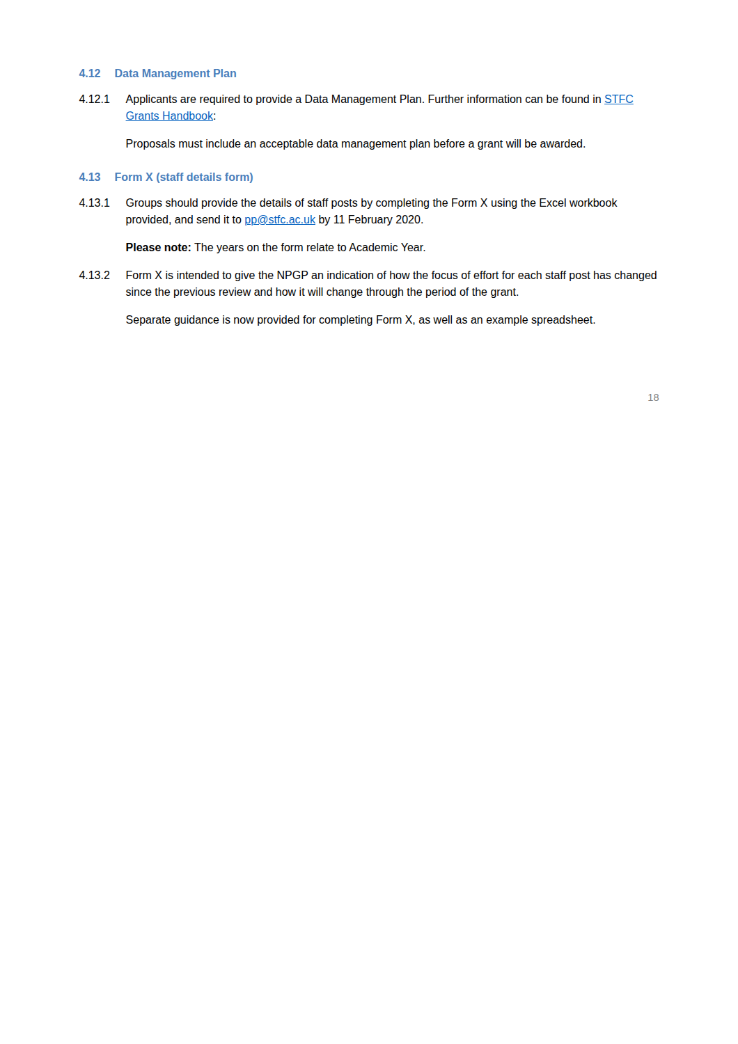4.12 Data Management Plan
4.12.1
Applicants are required to provide a Data Management Plan. Further information can be found in STFC Grants Handbook:
Proposals must include an acceptable data management plan before a grant will be awarded.
4.13 Form X (staff details form)
4.13.1
Groups should provide the details of staff posts by completing the Form X using the Excel workbook provided, and send it to pp@stfc.ac.uk by 11 February 2020.
Please note: The years on the form relate to Academic Year.
4.13.2
Form X is intended to give the NPGP an indication of how the focus of effort for each staff post has changed since the previous review and how it will change through the period of the grant.
Separate guidance is now provided for completing Form X, as well as an example spreadsheet.
18